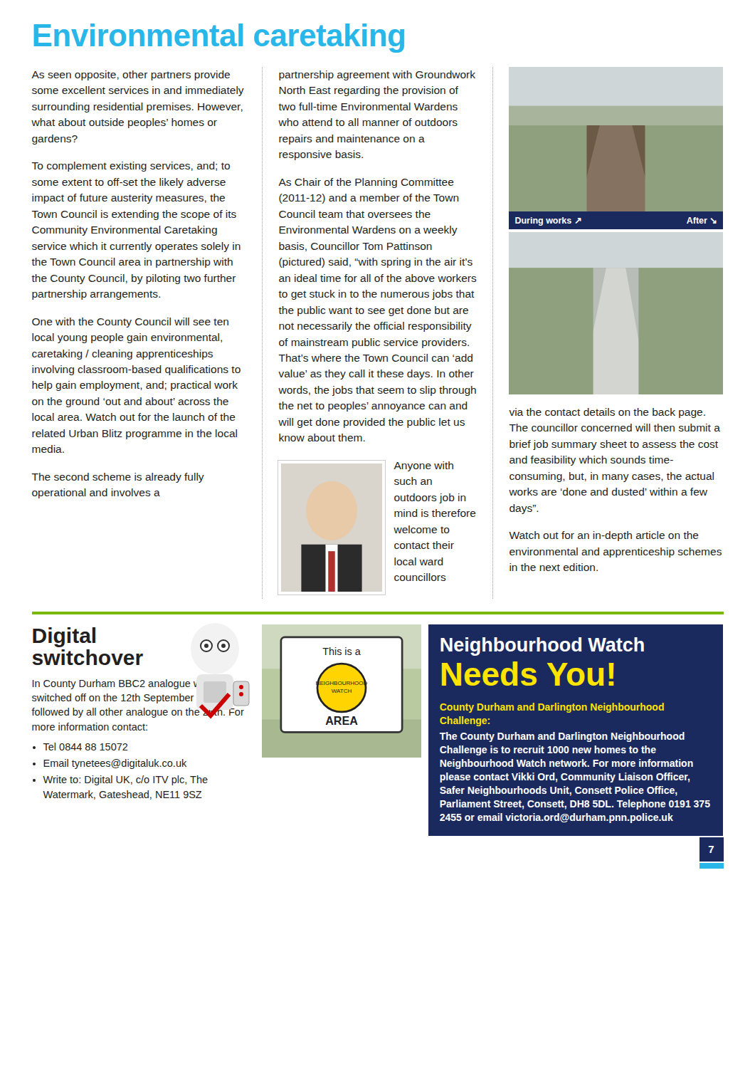Environmental caretaking
As seen opposite, other partners provide some excellent services in and immediately surrounding residential premises. However, what about outside peoples’ homes or gardens?
To complement existing services, and; to some extent to off-set the likely adverse impact of future austerity measures, the Town Council is extending the scope of its Community Environmental Caretaking service which it currently operates solely in the Town Council area in partnership with the County Council, by piloting two further partnership arrangements.
One with the County Council will see ten local young people gain environmental, caretaking / cleaning apprenticeships involving classroom-based qualifications to help gain employment, and; practical work on the ground ‘out and about’ across the local area. Watch out for the launch of the related Urban Blitz programme in the local media.
The second scheme is already fully operational and involves a
partnership agreement with Groundwork North East regarding the provision of two full-time Environmental Wardens who attend to all manner of outdoors repairs and maintenance on a responsive basis.
As Chair of the Planning Committee (2011-12) and a member of the Town Council team that oversees the Environmental Wardens on a weekly basis, Councillor Tom Pattinson (pictured) said, “with spring in the air it’s an ideal time for all of the above workers to get stuck in to the numerous jobs that the public want to see get done but are not necessarily the official responsibility of mainstream public service providers. That’s where the Town Council can ‘add value’ as they call it these days. In other words, the jobs that seem to slip through the net to peoples’ annoyance can and will get done provided the public let us know about them.
Anyone with such an outdoors job in mind is therefore welcome to contact their local ward councillors
During works ↗After ↘
via the contact details on the back page. The councillor concerned will then submit a brief job summary sheet to assess the cost and feasibility which sounds time-consuming, but, in many cases, the actual works are ‘done and dusted’ within a few days”.
Watch out for an in-depth article on the environmental and apprenticeship schemes in the next edition.
Digital
switchover
In County Durham BBC2 analogue will be switched off on the 12th September 2012 followed by all other analogue on the 26th. For more information contact:
Tel 0844 88 15072
Email tynetees@digitaluk.co.uk
Write to: Digital UK, c/o ITV plc, The Watermark, Gateshead, NE11 9SZ
Neighbourhood Watch
Needs You!
County Durham and Darlington Neighbourhood Challenge:
The County Durham and Darlington Neighbourhood Challenge is to recruit 1000 new homes to the Neighbourhood Watch network. For more information please contact Vikki Ord, Community Liaison Officer, Safer Neighbourhoods Unit, Consett Police Office, Parliament Street, Consett, DH8 5DL. Telephone 0191 375 2455 or email victoria.ord@durham.pnn.police.uk
7